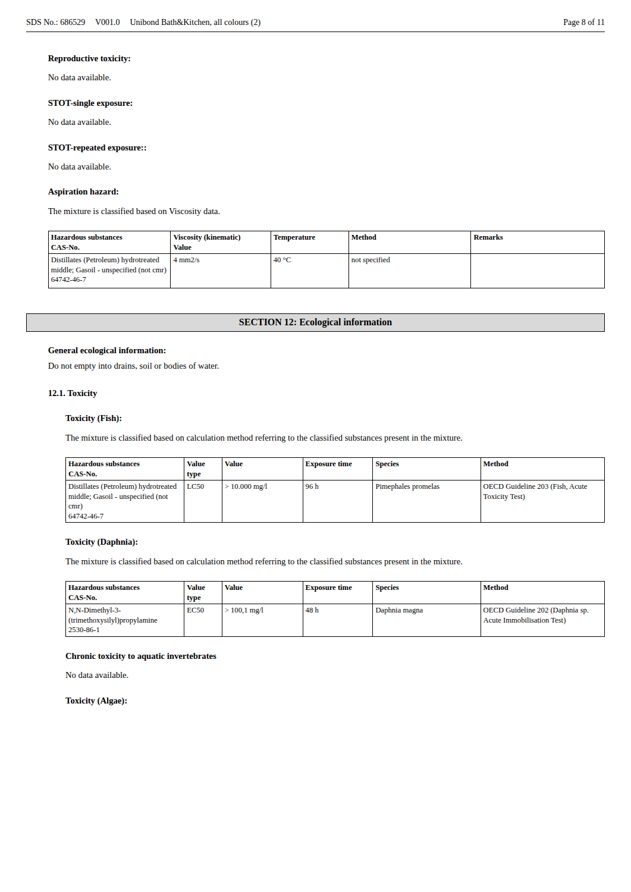SDS No.: 686529 V001.0 Unibond Bath&Kitchen, all colours (2)
Page 8 of 11
Reproductive toxicity:
No data available.
STOT-single exposure:
No data available.
STOT-repeated exposure::
No data available.
Aspiration hazard:
The mixture is classified based on Viscosity data.
| Hazardous substances CAS-No. | Viscosity (kinematic) Value | Temperature | Method | Remarks |
| --- | --- | --- | --- | --- |
| Distillates (Petroleum) hydrotreated middle; Gasoil - unspecified (not cmr) 64742-46-7 | 4 mm2/s | 40 °C | not specified | |
SECTION 12: Ecological information
General ecological information:
Do not empty into drains, soil or bodies of water.
12.1. Toxicity
Toxicity (Fish):
The mixture is classified based on calculation method referring to the classified substances present in the mixture.
| Hazardous substances CAS-No. | Value type | Value | Exposure time | Species | Method |
| --- | --- | --- | --- | --- | --- |
| Distillates (Petroleum) hydrotreated middle; Gasoil - unspecified (not cmr) 64742-46-7 | LC50 | > 10.000 mg/l | 96 h | Pimephales promelas | OECD Guideline 203 (Fish, Acute Toxicity Test) |
Toxicity (Daphnia):
The mixture is classified based on calculation method referring to the classified substances present in the mixture.
| Hazardous substances CAS-No. | Value type | Value | Exposure time | Species | Method |
| --- | --- | --- | --- | --- | --- |
| N,N-Dimethyl-3-(trimethoxysilyl)propylamine 2530-86-1 | EC50 | > 100,1 mg/l | 48 h | Daphnia magna | OECD Guideline 202 (Daphnia sp. Acute Immobilisation Test) |
Chronic toxicity to aquatic invertebrates
No data available.
Toxicity (Algae):